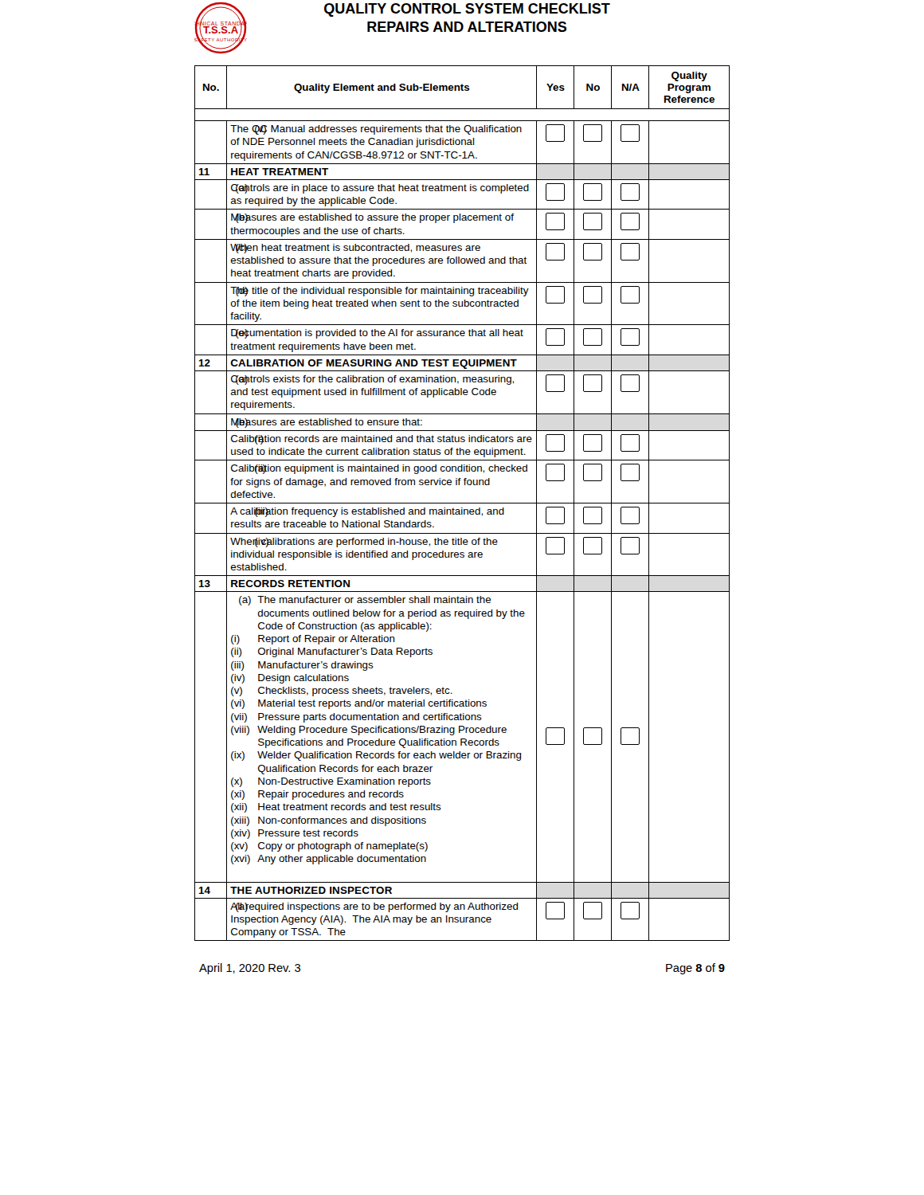TECHNICAL STANDARDS T.S.S.A SAFETY AUTHORITY
QUALITY CONTROL SYSTEM CHECKLIST
REPAIRS AND ALTERATIONS
| No. | Quality Element and Sub-Elements | Yes | No | N/A | Quality Program Reference |
| --- | --- | --- | --- | --- | --- |
| | (v) The QC Manual addresses requirements that the Qualification of NDE Personnel meets the Canadian jurisdictional requirements of CAN/CGSB-48.9712 or SNT-TC-1A. | | | | |
| 11 | HEAT TREATMENT | | | | |
| | (a) Controls are in place to assure that heat treatment is completed as required by the applicable Code. | | | | |
| | (b) Measures are established to assure the proper placement of thermocouples and the use of charts. | | | | |
| | (c) When heat treatment is subcontracted, measures are established to assure that the procedures are followed and that heat treatment charts are provided. | | | | |
| | (d) The title of the individual responsible for maintaining traceability of the item being heat treated when sent to the subcontracted facility. | | | | |
| | (e) Documentation is provided to the AI for assurance that all heat treatment requirements have been met. | | | | |
| 12 | CALIBRATION OF MEASURING AND TEST EQUIPMENT | | | | |
| | (a) Controls exists for the calibration of examination, measuring, and test equipment used in fulfillment of applicable Code requirements. | | | | |
| | (b) Measures are established to ensure that: | | | | |
| | (i) Calibration records are maintained and that status indicators are used to indicate the current calibration status of the equipment. | | | | |
| | (ii) Calibration equipment is maintained in good condition, checked for signs of damage, and removed from service if found defective. | | | | |
| | (iii) A calibration frequency is established and maintained, and results are traceable to National Standards. | | | | |
| | (iv) When calibrations are performed in-house, the title of the individual responsible is identified and procedures are established. | | | | |
| 13 | RECORDS RETENTION | | | | |
| | (a) The manufacturer or assembler shall maintain the documents outlined below for a period as required by the Code of Construction (as applicable): (i) Report of Repair or Alteration (ii) Original Manufacturer’s Data Reports (iii) Manufacturer’s drawings (iv) Design calculations (v) Checklists, process sheets, travelers, etc. (vi) Material test reports and/or material certifications (vii) Pressure parts documentation and certifications (viii) Welding Procedure Specifications/Brazing Procedure Specifications and Procedure Qualification Records (ix) Welder Qualification Records for each welder or Brazing Qualification Records for each brazer (x) Non-Destructive Examination reports (xi) Repair procedures and records (xii) Heat treatment records and test results (xiii) Non-conformances and dispositions (xiv) Pressure test records (xv) Copy or photograph of nameplate(s) (xvi) Any other applicable documentation | | | | |
| 14 | THE AUTHORIZED INSPECTOR | | | | |
| | (a) All required inspections are to be performed by an Authorized Inspection Agency (AIA). The AIA may be an Insurance Company or TSSA. The | | | | |
April 1, 2020 Rev. 3
Page 8 of 9